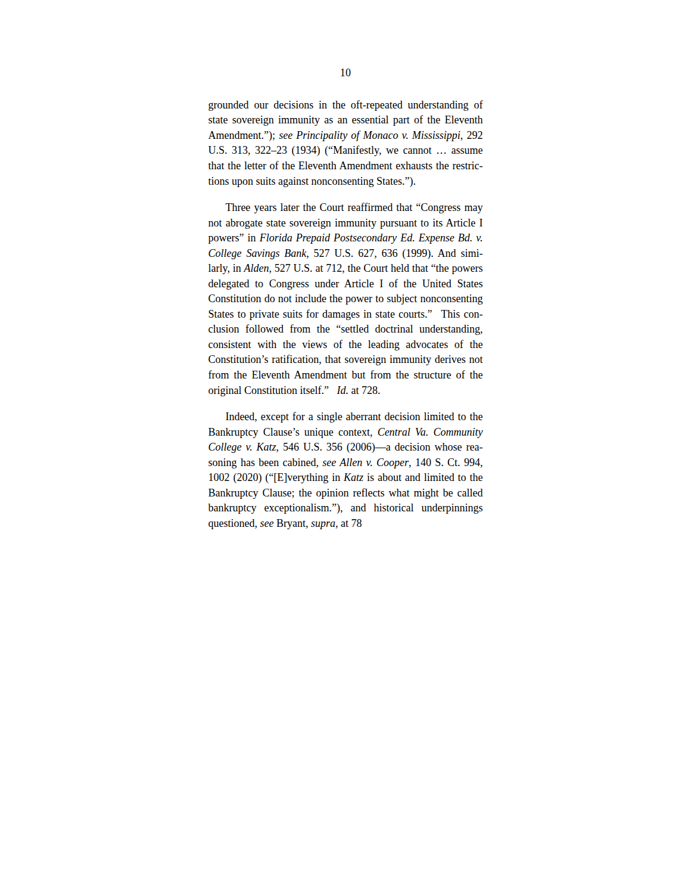10
grounded our decisions in the oft-repeated understanding of state sovereign immunity as an essential part of the Eleventh Amendment.”); see Principality of Monaco v. Mississippi, 292 U.S. 313, 322–23 (1934) (“Manifestly, we cannot … assume that the letter of the Eleventh Amendment exhausts the restrictions upon suits against nonconsenting States.”).
Three years later the Court reaffirmed that “Congress may not abrogate state sovereign immunity pursuant to its Article I powers” in Florida Prepaid Postsecondary Ed. Expense Bd. v. College Savings Bank, 527 U.S. 627, 636 (1999). And similarly, in Alden, 527 U.S. at 712, the Court held that “the powers delegated to Congress under Article I of the United States Constitution do not include the power to subject nonconsenting States to private suits for damages in state courts.”  This conclusion followed from the “settled doctrinal understanding, consistent with the views of the leading advocates of the Constitution’s ratification, that sovereign immunity derives not from the Eleventh Amendment but from the structure of the original Constitution itself.”  Id. at 728.
Indeed, except for a single aberrant decision limited to the Bankruptcy Clause’s unique context, Central Va. Community College v. Katz, 546 U.S. 356 (2006)—a decision whose reasoning has been cabined, see Allen v. Cooper, 140 S. Ct. 994, 1002 (2020) (“[E]verything in Katz is about and limited to the Bankruptcy Clause; the opinion reflects what might be called bankruptcy exceptionalism.”), and historical underpinnings questioned, see Bryant, supra, at 78